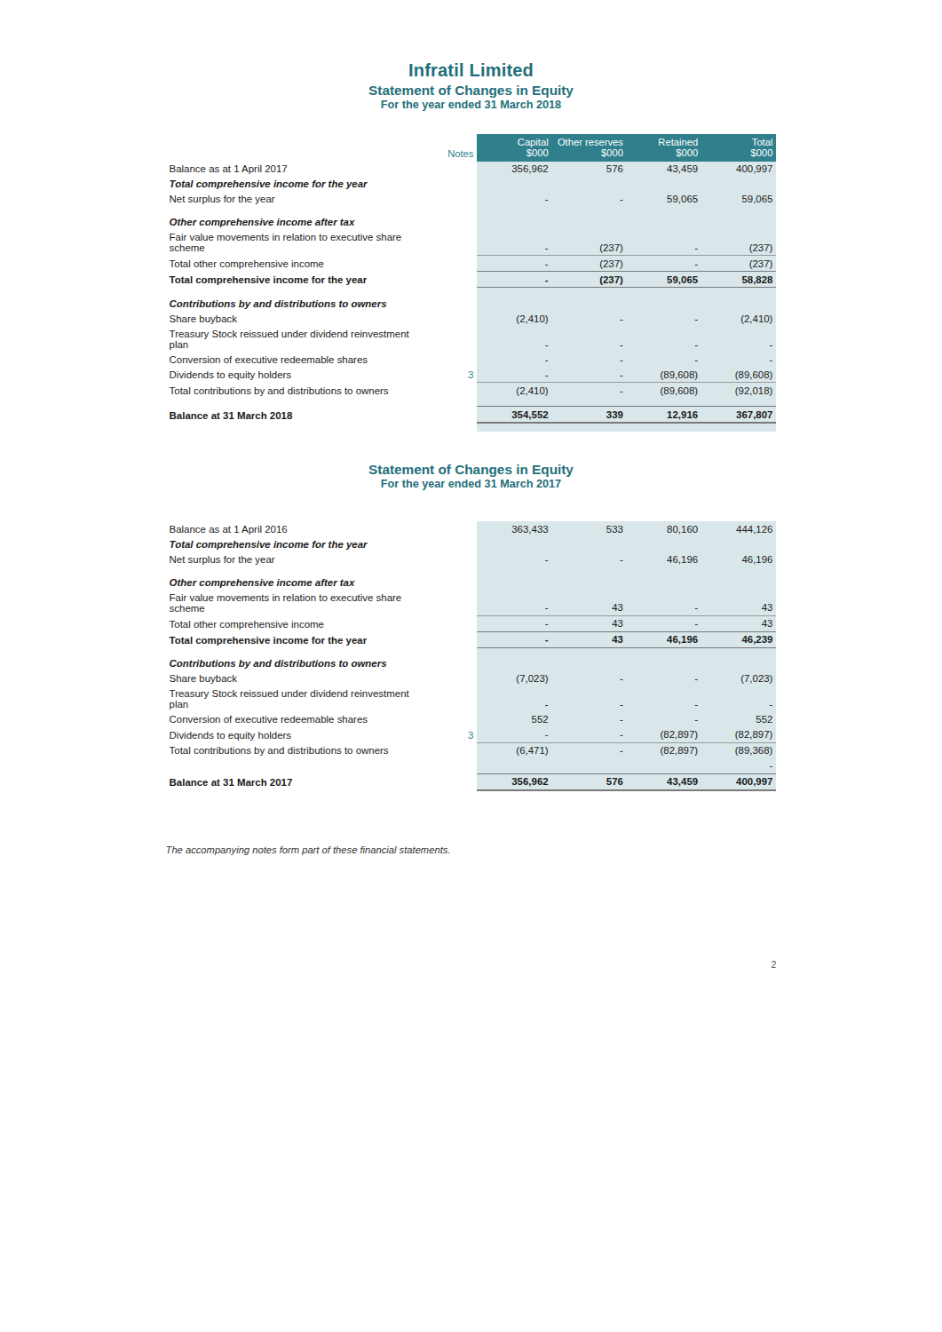Infratil Limited
Statement of Changes in Equity
For the year ended 31 March 2018
| | Notes | Capital $000 | Other reserves $000 | Retained $000 | Total $000 |
| --- | --- | --- | --- | --- | --- |
| Balance as at 1 April 2017 | | 356,962 | 576 | 43,459 | 400,997 |
| Total comprehensive income for the year | | | | | |
| Net surplus for the year | | - | - | 59,065 | 59,065 |
| Other comprehensive income after tax | | | | | |
| Fair value movements in relation to executive share scheme | | - | (237) | - | (237) |
| Total other comprehensive income | | - | (237) | - | (237) |
| Total comprehensive income for the year | | - | (237) | 59,065 | 58,828 |
| Contributions by and distributions to owners | | | | | |
| Share buyback | | (2,410) | - | - | (2,410) |
| Treasury Stock reissued under dividend reinvestment plan | | - | - | - | - |
| Conversion of executive redeemable shares | | - | - | - | - |
| Dividends to equity holders | 3 | - | - | (89,608) | (89,608) |
| Total contributions by and distributions to owners | | (2,410) | - | (89,608) | (92,018) |
| Balance at 31 March 2018 | | 354,552 | 339 | 12,916 | 367,807 |
Statement of Changes in Equity
For the year ended 31 March 2017
| Balance as at 1 April 2016 | | 363,433 | 533 | 80,160 | 444,126 |
| Total comprehensive income for the year | | | | | |
| Net surplus for the year | | - | - | 46,196 | 46,196 |
| Other comprehensive income after tax | | | | | |
| Fair value movements in relation to executive share scheme | | - | 43 | - | 43 |
| Total other comprehensive income | | - | 43 | - | 43 |
| Total comprehensive income for the year | | - | 43 | 46,196 | 46,239 |
| Contributions by and distributions to owners | | | | | |
| Share buyback | | (7,023) | - | - | (7,023) |
| Treasury Stock reissued under dividend reinvestment plan | | - | - | - | - |
| Conversion of executive redeemable shares | | 552 | - | - | 552 |
| Dividends to equity holders | 3 | - | - | (82,897) | (82,897) |
| Total contributions by and distributions to owners | | (6,471) | - | (82,897) | (89,368) |
| | | | | | - |
| Balance at 31 March 2017 | | 356,962 | 576 | 43,459 | 400,997 |
The accompanying notes form part of these financial statements.
2